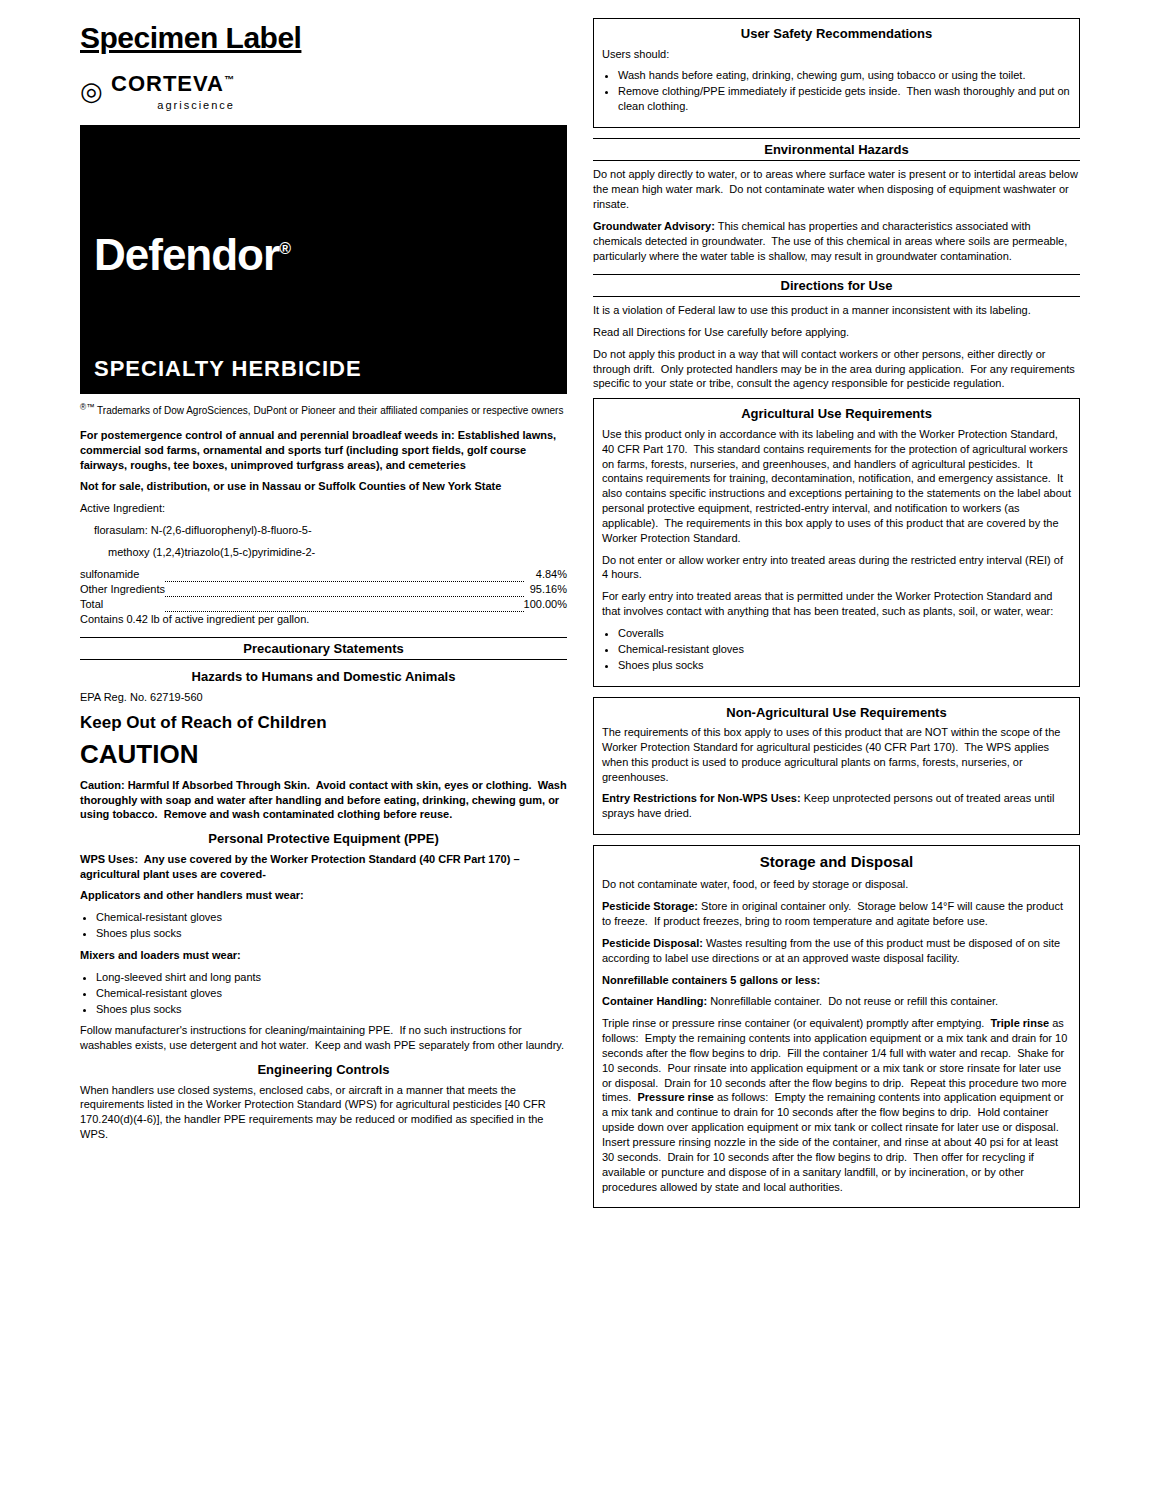Specimen Label
◎ CORTEVA™agriscience
Defendor®
SPECIALTY HERBICIDE
®™ Trademarks of Dow AgroSciences, DuPont or Pioneer and their affiliated companies or respective owners
For postemergence control of annual and perennial broadleaf weeds in: Established lawns, commercial sod farms, ornamental and sports turf (including sport fields, golf course fairways, roughs, tee boxes, unimproved turfgrass areas), and cemeteries
Not for sale, distribution, or use in Nassau or Suffolk Counties of New York State
Active Ingredient:
florasulam: N-(2,6-difluorophenyl)-8-fluoro-5-
methoxy (1,2,4)triazolo(1,5-c)pyrimidine-2-
| sulfonamide | | 4.84% |
| Other Ingredients | | 95.16% |
| Total | | 100.00% |
Contains 0.42 lb of active ingredient per gallon.
Precautionary Statements
Hazards to Humans and Domestic Animals
EPA Reg. No. 62719-560
Keep Out of Reach of Children
CAUTION
Caution: Harmful If Absorbed Through Skin. Avoid contact with skin, eyes or clothing. Wash thoroughly with soap and water after handling and before eating, drinking, chewing gum, or using tobacco. Remove and wash contaminated clothing before reuse.
Personal Protective Equipment (PPE)
WPS Uses: Any use covered by the Worker Protection Standard (40 CFR Part 170) – agricultural plant uses are covered-
Applicators and other handlers must wear:
Chemical-resistant gloves
Shoes plus socks
Mixers and loaders must wear:
Long-sleeved shirt and long pants
Chemical-resistant gloves
Shoes plus socks
Follow manufacturer's instructions for cleaning/maintaining PPE. If no such instructions for washables exists, use detergent and hot water. Keep and wash PPE separately from other laundry.
Engineering Controls
When handlers use closed systems, enclosed cabs, or aircraft in a manner that meets the requirements listed in the Worker Protection Standard (WPS) for agricultural pesticides [40 CFR 170.240(d)(4-6)], the handler PPE requirements may be reduced or modified as specified in the WPS.
User Safety Recommendations
Users should:
Wash hands before eating, drinking, chewing gum, using tobacco or using the toilet.
Remove clothing/PPE immediately if pesticide gets inside. Then wash thoroughly and put on clean clothing.
Environmental Hazards
Do not apply directly to water, or to areas where surface water is present or to intertidal areas below the mean high water mark. Do not contaminate water when disposing of equipment washwater or rinsate.
Groundwater Advisory: This chemical has properties and characteristics associated with chemicals detected in groundwater. The use of this chemical in areas where soils are permeable, particularly where the water table is shallow, may result in groundwater contamination.
Directions for Use
It is a violation of Federal law to use this product in a manner inconsistent with its labeling.
Read all Directions for Use carefully before applying.
Do not apply this product in a way that will contact workers or other persons, either directly or through drift. Only protected handlers may be in the area during application. For any requirements specific to your state or tribe, consult the agency responsible for pesticide regulation.
Agricultural Use Requirements
Use this product only in accordance with its labeling and with the Worker Protection Standard, 40 CFR Part 170. This standard contains requirements for the protection of agricultural workers on farms, forests, nurseries, and greenhouses, and handlers of agricultural pesticides. It contains requirements for training, decontamination, notification, and emergency assistance. It also contains specific instructions and exceptions pertaining to the statements on the label about personal protective equipment, restricted-entry interval, and notification to workers (as applicable). The requirements in this box apply to uses of this product that are covered by the Worker Protection Standard.
Do not enter or allow worker entry into treated areas during the restricted entry interval (REI) of 4 hours.
For early entry into treated areas that is permitted under the Worker Protection Standard and that involves contact with anything that has been treated, such as plants, soil, or water, wear:
Coveralls
Chemical-resistant gloves
Shoes plus socks
Non-Agricultural Use Requirements
The requirements of this box apply to uses of this product that are NOT within the scope of the Worker Protection Standard for agricultural pesticides (40 CFR Part 170). The WPS applies when this product is used to produce agricultural plants on farms, forests, nurseries, or greenhouses.
Entry Restrictions for Non-WPS Uses: Keep unprotected persons out of treated areas until sprays have dried.
Storage and Disposal
Do not contaminate water, food, or feed by storage or disposal.
Pesticide Storage: Store in original container only. Storage below 14°F will cause the product to freeze. If product freezes, bring to room temperature and agitate before use.
Pesticide Disposal: Wastes resulting from the use of this product must be disposed of on site according to label use directions or at an approved waste disposal facility.
Nonrefillable containers 5 gallons or less:
Container Handling: Nonrefillable container. Do not reuse or refill this container.
Triple rinse or pressure rinse container (or equivalent) promptly after emptying. Triple rinse as follows: Empty the remaining contents into application equipment or a mix tank and drain for 10 seconds after the flow begins to drip. Fill the container 1/4 full with water and recap. Shake for 10 seconds. Pour rinsate into application equipment or a mix tank or store rinsate for later use or disposal. Drain for 10 seconds after the flow begins to drip. Repeat this procedure two more times. Pressure rinse as follows: Empty the remaining contents into application equipment or a mix tank and continue to drain for 10 seconds after the flow begins to drip. Hold container upside down over application equipment or mix tank or collect rinsate for later use or disposal. Insert pressure rinsing nozzle in the side of the container, and rinse at about 40 psi for at least 30 seconds. Drain for 10 seconds after the flow begins to drip. Then offer for recycling if available or puncture and dispose of in a sanitary landfill, or by incineration, or by other procedures allowed by state and local authorities.